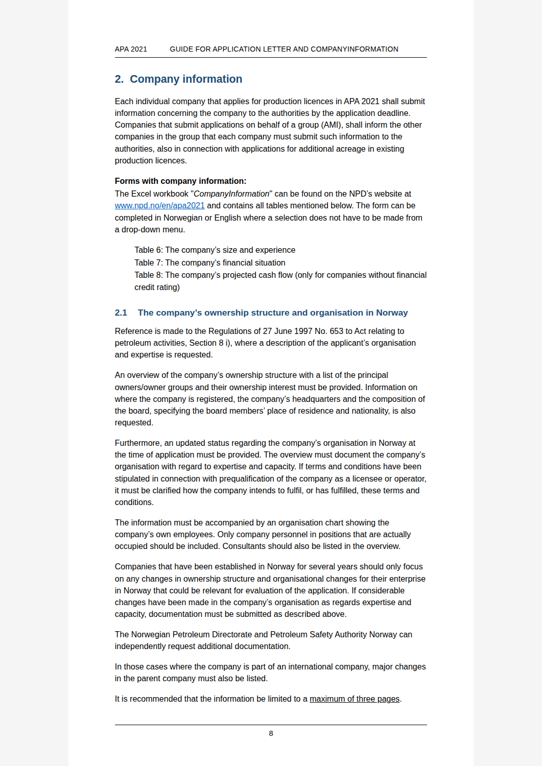APA 2021 Guide for application letter and companyinformation
2. Company information
Each individual company that applies for production licences in APA 2021 shall submit information concerning the company to the authorities by the application deadline. Companies that submit applications on behalf of a group (AMI), shall inform the other companies in the group that each company must submit such information to the authorities, also in connection with applications for additional acreage in existing production licences.
Forms with company information:
The Excel workbook "CompanyInformation" can be found on the NPD’s website at www.npd.no/en/apa2021 and contains all tables mentioned below. The form can be completed in Norwegian or English where a selection does not have to be made from a drop-down menu.
Table 6: The company’s size and experience
Table 7: The company’s financial situation
Table 8: The company’s projected cash flow (only for companies without financial credit rating)
2.1 The company’s ownership structure and organisation in Norway
Reference is made to the Regulations of 27 June 1997 No. 653 to Act relating to petroleum activities, Section 8 i), where a description of the applicant’s organisation and expertise is requested.
An overview of the company’s ownership structure with a list of the principal owners/owner groups and their ownership interest must be provided. Information on where the company is registered, the company’s headquarters and the composition of the board, specifying the board members’ place of residence and nationality, is also requested.
Furthermore, an updated status regarding the company’s organisation in Norway at the time of application must be provided. The overview must document the company’s organisation with regard to expertise and capacity. If terms and conditions have been stipulated in connection with prequalification of the company as a licensee or operator, it must be clarified how the company intends to fulfil, or has fulfilled, these terms and conditions.
The information must be accompanied by an organisation chart showing the company’s own employees. Only company personnel in positions that are actually occupied should be included. Consultants should also be listed in the overview.
Companies that have been established in Norway for several years should only focus on any changes in ownership structure and organisational changes for their enterprise in Norway that could be relevant for evaluation of the application. If considerable changes have been made in the company’s organisation as regards expertise and capacity, documentation must be submitted as described above.
The Norwegian Petroleum Directorate and Petroleum Safety Authority Norway can independently request additional documentation.
In those cases where the company is part of an international company, major changes in the parent company must also be listed.
It is recommended that the information be limited to a maximum of three pages.
8